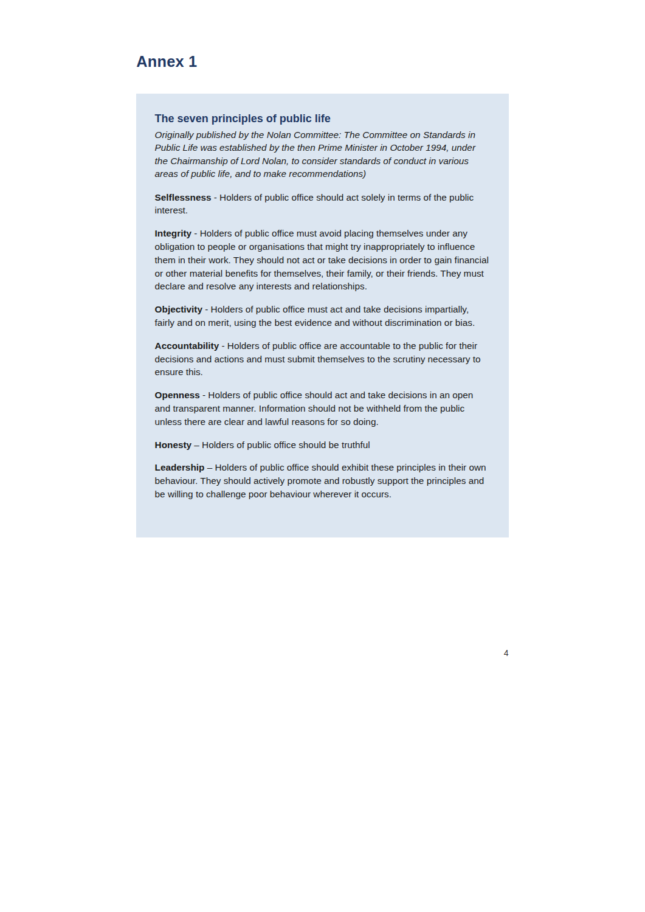Annex 1
The seven principles of public life
Originally published by the Nolan Committee: The Committee on Standards in Public Life was established by the then Prime Minister in October 1994, under the Chairmanship of Lord Nolan, to consider standards of conduct in various areas of public life, and to make recommendations)
Selflessness - Holders of public office should act solely in terms of the public interest.
Integrity - Holders of public office must avoid placing themselves under any obligation to people or organisations that might try inappropriately to influence them in their work. They should not act or take decisions in order to gain financial or other material benefits for themselves, their family, or their friends. They must declare and resolve any interests and relationships.
Objectivity - Holders of public office must act and take decisions impartially, fairly and on merit, using the best evidence and without discrimination or bias.
Accountability - Holders of public office are accountable to the public for their decisions and actions and must submit themselves to the scrutiny necessary to ensure this.
Openness - Holders of public office should act and take decisions in an open and transparent manner. Information should not be withheld from the public unless there are clear and lawful reasons for so doing.
Honesty – Holders of public office should be truthful
Leadership – Holders of public office should exhibit these principles in their own behaviour. They should actively promote and robustly support the principles and be willing to challenge poor behaviour wherever it occurs.
4